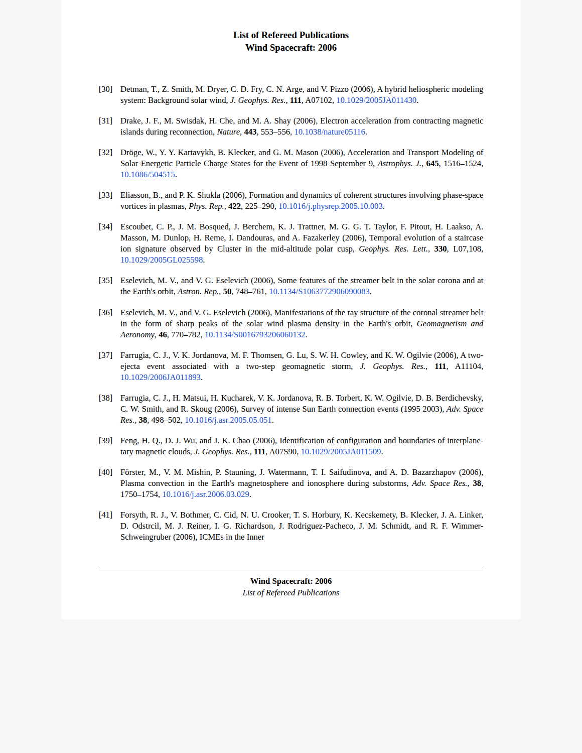List of Refereed Publications Wind Spacecraft: 2006
[30] Detman, T., Z. Smith, M. Dryer, C. D. Fry, C. N. Arge, and V. Pizzo (2006), A hybrid heliospheric modeling system: Background solar wind, J. Geophys. Res., 111, A07102, 10.1029/2005JA011430.
[31] Drake, J. F., M. Swisdak, H. Che, and M. A. Shay (2006), Electron acceleration from contracting magnetic islands during reconnection, Nature, 443, 553–556, 10.1038/nature05116.
[32] Dröge, W., Y. Y. Kartavykh, B. Klecker, and G. M. Mason (2006), Acceleration and Transport Modeling of Solar Energetic Particle Charge States for the Event of 1998 September 9, Astrophys. J., 645, 1516–1524, 10.1086/504515.
[33] Eliasson, B., and P. K. Shukla (2006), Formation and dynamics of coherent structures involving phase-space vortices in plasmas, Phys. Rep., 422, 225–290, 10.1016/j.physrep.2005.10.003.
[34] Escoubet, C. P., J. M. Bosqued, J. Berchem, K. J. Trattner, M. G. G. T. Taylor, F. Pitout, H. Laakso, A. Masson, M. Dunlop, H. Reme, I. Dandouras, and A. Fazakerley (2006), Temporal evolution of a staircase ion signature observed by Cluster in the mid-altitude polar cusp, Geophys. Res. Lett., 330, L07,108, 10.1029/2005GL025598.
[35] Eselevich, M. V., and V. G. Eselevich (2006), Some features of the streamer belt in the solar corona and at the Earth's orbit, Astron. Rep., 50, 748–761, 10.1134/S1063772906090083.
[36] Eselevich, M. V., and V. G. Eselevich (2006), Manifestations of the ray structure of the coronal streamer belt in the form of sharp peaks of the solar wind plasma density in the Earth's orbit, Geomagnetism and Aeronomy, 46, 770–782, 10.1134/S0016793206060132.
[37] Farrugia, C. J., V. K. Jordanova, M. F. Thomsen, G. Lu, S. W. H. Cowley, and K. W. Ogilvie (2006), A two-ejecta event associated with a two-step geomagnetic storm, J. Geophys. Res., 111, A11104, 10.1029/2006JA011893.
[38] Farrugia, C. J., H. Matsui, H. Kucharek, V. K. Jordanova, R. B. Torbert, K. W. Ogilvie, D. B. Berdichevsky, C. W. Smith, and R. Skoug (2006), Survey of intense Sun Earth connection events (1995 2003), Adv. Space Res., 38, 498–502, 10.1016/j.asr.2005.05.051.
[39] Feng, H. Q., D. J. Wu, and J. K. Chao (2006), Identification of configuration and boundaries of interplanetary magnetic clouds, J. Geophys. Res., 111, A07S90, 10.1029/2005JA011509.
[40] Förster, M., V. M. Mishin, P. Stauning, J. Watermann, T. I. Saifudinova, and A. D. Bazarzhapov (2006), Plasma convection in the Earth's magnetosphere and ionosphere during substorms, Adv. Space Res., 38, 1750–1754, 10.1016/j.asr.2006.03.029.
[41] Forsyth, R. J., V. Bothmer, C. Cid, N. U. Crooker, T. S. Horbury, K. Kecskemety, B. Klecker, J. A. Linker, D. Odstrcil, M. J. Reiner, I. G. Richardson, J. Rodriguez-Pacheco, J. M. Schmidt, and R. F. Wimmer-Schweingruber (2006), ICMEs in the Inner
Wind Spacecraft: 2006
List of Refereed Publications